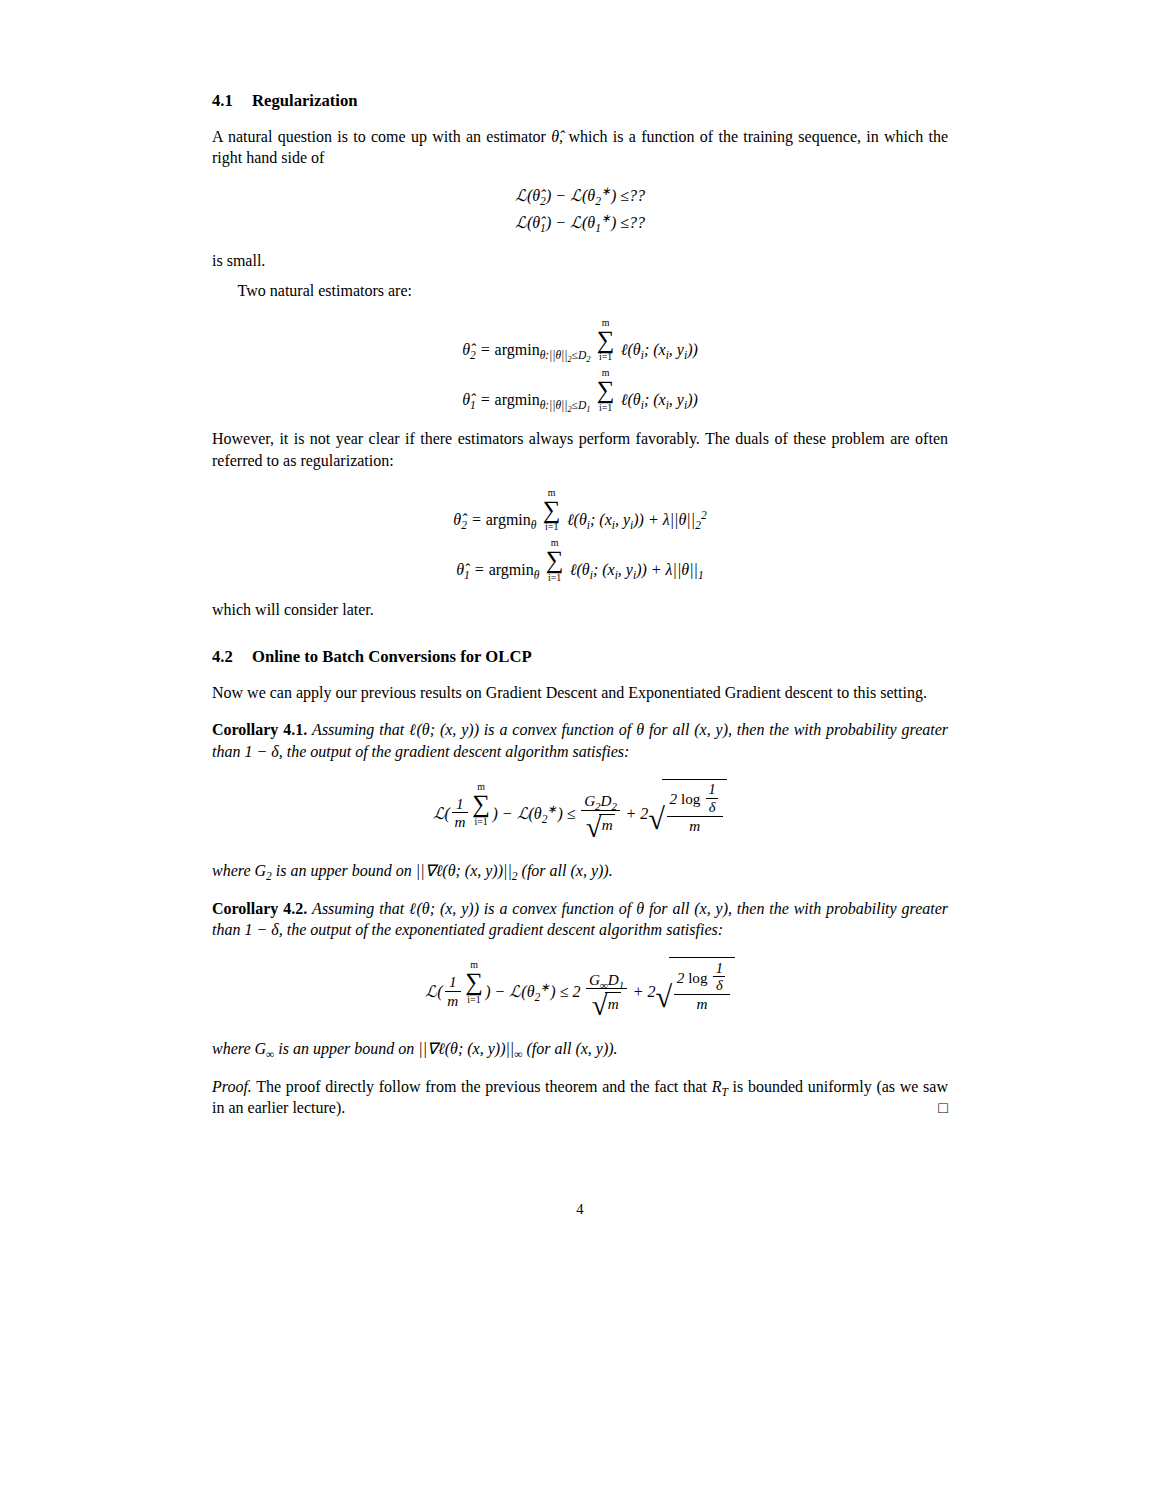4.1 Regularization
A natural question is to come up with an estimator θ̂, which is a function of the training sequence, in which the right hand side of
ℒ(θ̂2) − ℒ(θ2∗) ≤??
ℒ(θ̂1) − ℒ(θ1∗) ≤??
is small.
Two natural estimators are:
θ̂2 = argminθ:||θ||2≤D2 m∑i=1 ℓ(θi; (xi, yi))
θ̂1 = argminθ:||θ||2≤D1 m∑i=1 ℓ(θi; (xi, yi))
However, it is not year clear if there estimators always perform favorably. The duals of these problem are often referred to as regularization:
θ̂2 = argminθ m∑i=1 ℓ(θi; (xi, yi)) + λ||θ||22
θ̂1 = argminθ m∑i=1 ℓ(θi; (xi, yi)) + λ||θ||1
which will consider later.
4.2 Online to Batch Conversions for OLCP
Now we can apply our previous results on Gradient Descent and Exponentiated Gradient descent to this setting.
Corollary 4.1. Assuming that ℓ(θ; (x, y)) is a convex function of θ for all (x, y), then the with probability greater than 1 − δ, the output of the gradient descent algorithm satisfies:
ℒ(1 m m∑i=1) − ℒ(θ2∗) ≤ G2D2√m + 2√2 log 1 δ m
where G2 is an upper bound on ||∇ℓ(θ; (x, y))||2 (for all (x, y)).
Corollary 4.2. Assuming that ℓ(θ; (x, y)) is a convex function of θ for all (x, y), then the with probability greater than 1 − δ, the output of the exponentiated gradient descent algorithm satisfies:
ℒ(1 m m∑i=1) − ℒ(θ2∗) ≤ 2 G∞D1√m + 2√2 log 1 δ m
where G∞ is an upper bound on ||∇ℓ(θ; (x, y))||∞ (for all (x, y)).
Proof. The proof directly follow from the previous theorem and the fact that RT is bounded uniformly (as we saw in an earlier lecture). □
4